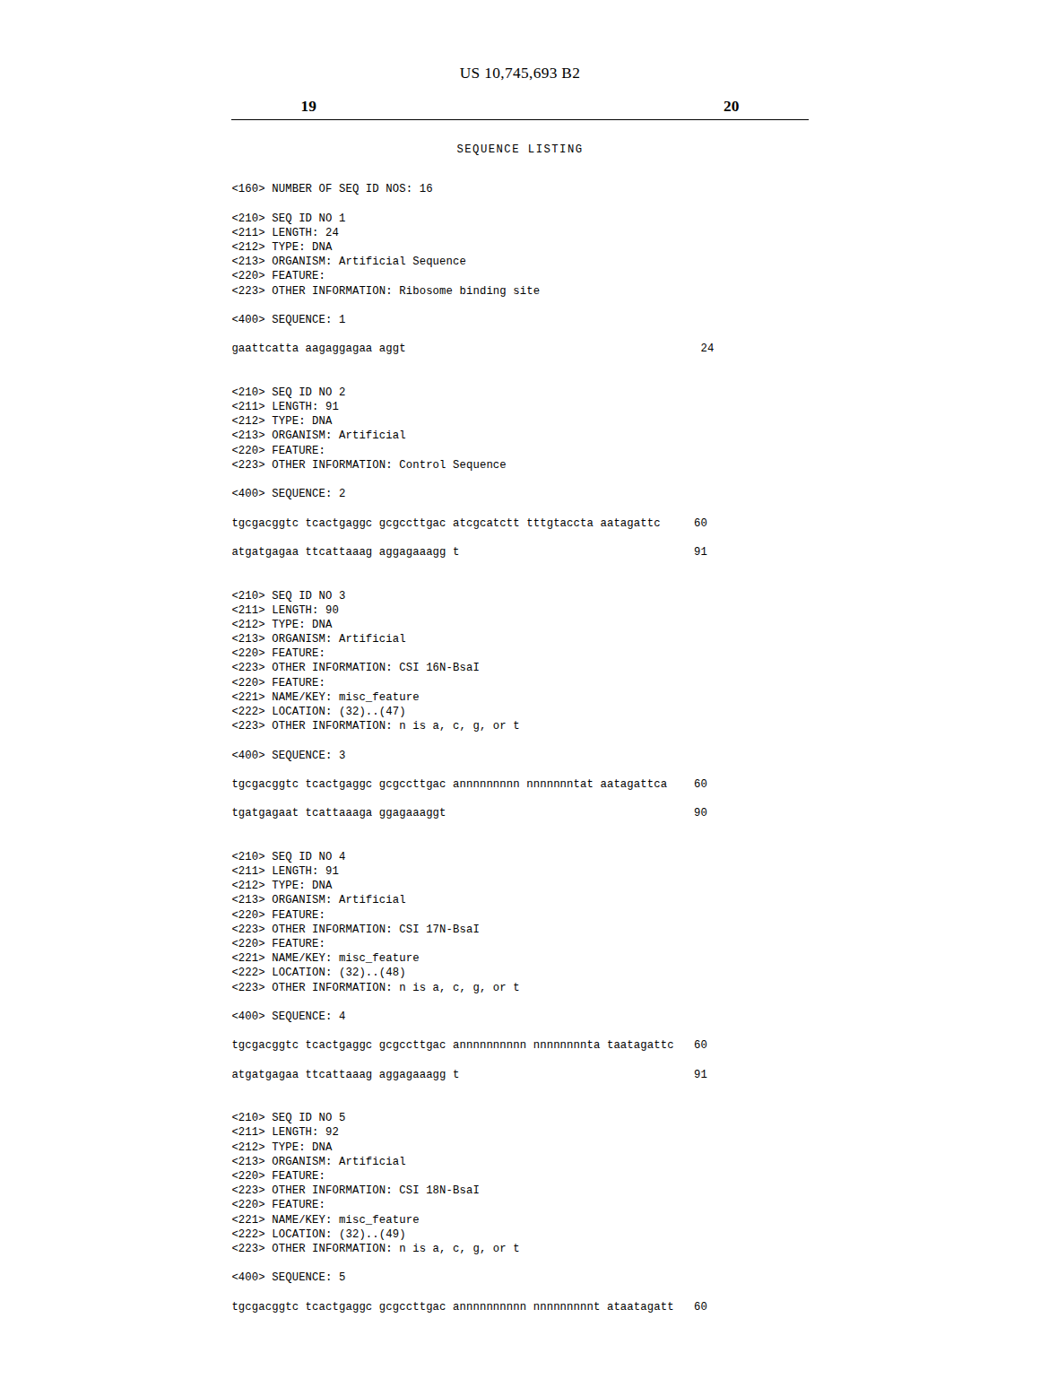US 10,745,693 B2
19 20
SEQUENCE LISTING
<160> NUMBER OF SEQ ID NOS: 16

<210> SEQ ID NO 1
<211> LENGTH: 24
<212> TYPE: DNA
<213> ORGANISM: Artificial Sequence
<220> FEATURE:
<223> OTHER INFORMATION: Ribosome binding site

<400> SEQUENCE: 1

gaattcatta aagaggagaa aggt                                            24


<210> SEQ ID NO 2
<211> LENGTH: 91
<212> TYPE: DNA
<213> ORGANISM: Artificial
<220> FEATURE:
<223> OTHER INFORMATION: Control Sequence

<400> SEQUENCE: 2

tgcgacggtc tcactgaggc gcgccttgac atcgcatctt tttgtaccta aatagattc     60

atgatgagaa ttcattaaag aggagaaagg t                                   91


<210> SEQ ID NO 3
<211> LENGTH: 90
<212> TYPE: DNA
<213> ORGANISM: Artificial
<220> FEATURE:
<223> OTHER INFORMATION: CSI 16N-BsaI
<220> FEATURE:
<221> NAME/KEY: misc_feature
<222> LOCATION: (32)..(47)
<223> OTHER INFORMATION: n is a, c, g, or t

<400> SEQUENCE: 3

tgcgacggtc tcactgaggc gcgccttgac annnnnnnnn nnnnnnntat aatagattca    60

tgatgagaat tcattaaaga ggagaaaggt                                     90


<210> SEQ ID NO 4
<211> LENGTH: 91
<212> TYPE: DNA
<213> ORGANISM: Artificial
<220> FEATURE:
<223> OTHER INFORMATION: CSI 17N-BsaI
<220> FEATURE:
<221> NAME/KEY: misc_feature
<222> LOCATION: (32)..(48)
<223> OTHER INFORMATION: n is a, c, g, or t

<400> SEQUENCE: 4

tgcgacggtc tcactgaggc gcgccttgac annnnnnnnnn nnnnnnnnta taatagattc   60

atgatgagaa ttcattaaag aggagaaagg t                                   91


<210> SEQ ID NO 5
<211> LENGTH: 92
<212> TYPE: DNA
<213> ORGANISM: Artificial
<220> FEATURE:
<223> OTHER INFORMATION: CSI 18N-BsaI
<220> FEATURE:
<221> NAME/KEY: misc_feature
<222> LOCATION: (32)..(49)
<223> OTHER INFORMATION: n is a, c, g, or t

<400> SEQUENCE: 5

tgcgacggtc tcactgaggc gcgccttgac annnnnnnnnn nnnnnnnnnt ataatagatt   60